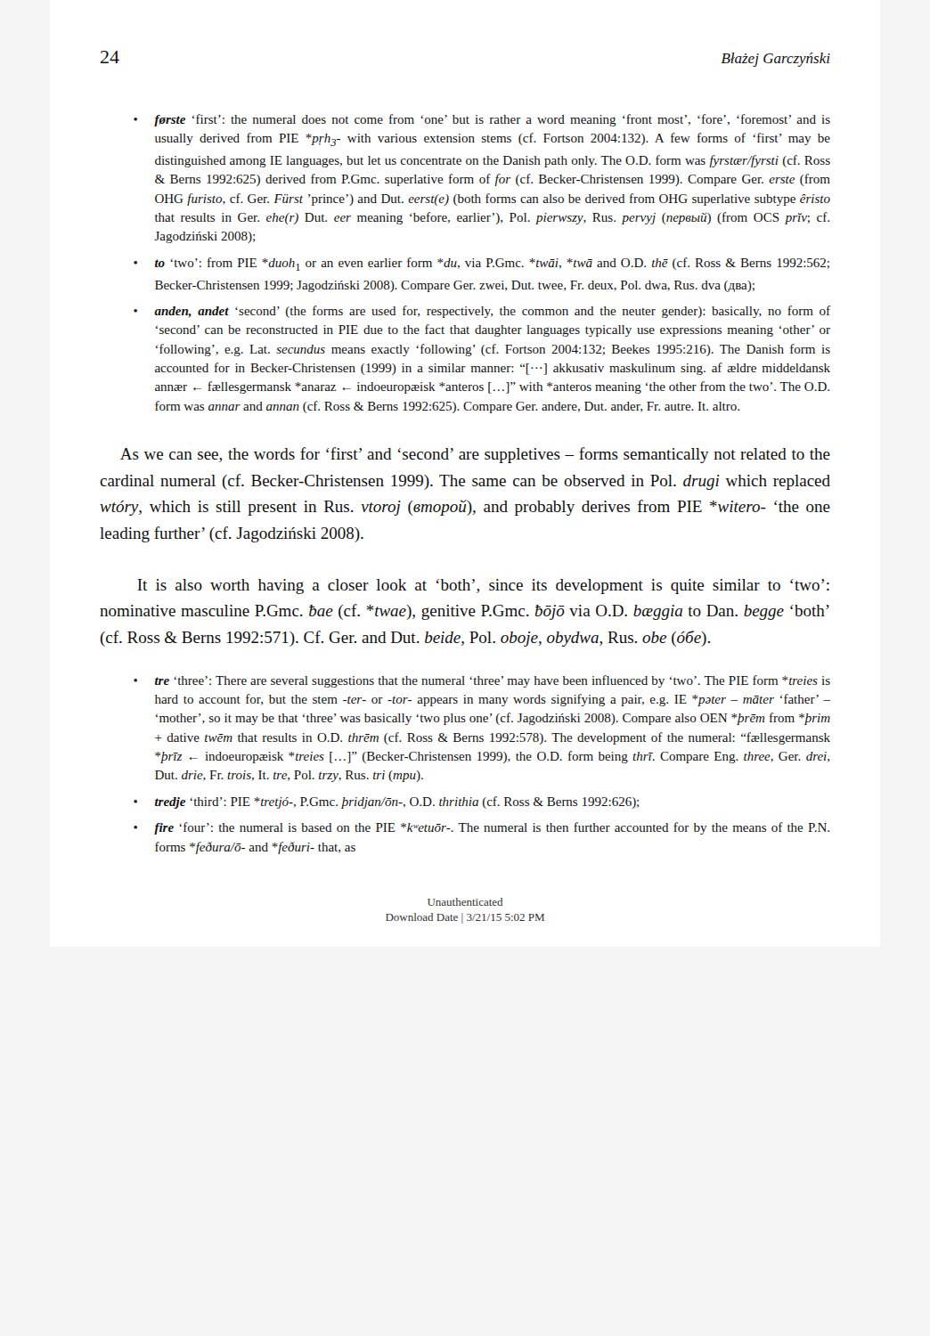24 Błażej Garczyński
første ‘first’: the numeral does not come from ‘one’ but is rather a word meaning ‘front most’, ‘fore’, ‘foremost’ and is usually derived from PIE *pṛh3- with various extension stems (cf. Fortson 2004:132). A few forms of ‘first’ may be distinguished among IE languages, but let us concentrate on the Danish path only. The O.D. form was fyrstær/fyrsti (cf. Ross & Berns 1992:625) derived from P.Gmc. superlative form of for (cf. Becker-Christensen 1999). Compare Ger. erste (from OHG furisto, cf. Ger. Fürst ’prince’) and Dut. eerst(e) (both forms can also be derived from OHG superlative subtype êristo that results in Ger. ehe(r) Dut. eer meaning ‘before, earlier’), Pol. pierwszy, Rus. pervyj (первый) (from OCS prĭv; cf. Jagodziński 2008);
to ‘two’: from PIE *duoh1 or an even earlier form *du, via P.Gmc. *twāi, *twā and O.D. thē (cf. Ross & Berns 1992:562; Becker-Christensen 1999; Jagodziński 2008). Compare Ger. zwei, Dut. twee, Fr. deux, Pol. dwa, Rus. dva (два);
anden, andet ‘second’ (the forms are used for, respectively, the common and the neuter gender): basically, no form of ‘second’ can be reconstructed in PIE due to the fact that daughter languages typically use expressions meaning ‘other’ or ‘following’, e.g. Lat. secundus means exactly ‘following’ (cf. Fortson 2004:132; Beekes 1995:216). The Danish form is accounted for in Becker-Christensen (1999) in a similar manner: “[···] akkusativ maskulinum sing. af ældre middeldansk annær ← fællesgermansk *anaraz ← indoeuropæisk *anteros […]” with *anteros meaning ‘the other from the two’. The O.D. form was annar and annan (cf. Ross & Berns 1992:625). Compare Ger. andere, Dut. ander, Fr. autre. It. altro.
As we can see, the words for ‘first’ and ‘second’ are suppletives – forms semantically not related to the cardinal numeral (cf. Becker-Christensen 1999). The same can be observed in Pol. drugi which replaced wtóry, which is still present in Rus. vtoroj (второй), and probably derives from PIE *witero- ‘the one leading further’ (cf. Jagodziński 2008).
It is also worth having a closer look at ‘both’, since its development is quite similar to ‘two’: nominative masculine P.Gmc. ƀae (cf. *twae), genitive P.Gmc. ƀōjō via O.D. bæggia to Dan. begge ‘both’ (cf. Ross & Berns 1992:571). Cf. Ger. and Dut. beide, Pol. oboje, obydwa, Rus. obe (óбе).
tre ‘three’: There are several suggestions that the numeral ‘three’ may have been influenced by ‘two’. The PIE form *treies is hard to account for, but the stem -ter- or -tor- appears in many words signifying a pair, e.g. IE *pəter – māter ‘father’ – ‘mother’, so it may be that ‘three’ was basically ‘two plus one’ (cf. Jagodziński 2008). Compare also OEN *þrēm from *þrim + dative twēm that results in O.D. thrēm (cf. Ross & Berns 1992:578). The development of the numeral: “fællesgermansk *þrīz ← indoeuropæisk *treies […]” (Becker-Christensen 1999), the O.D. form being thrī. Compare Eng. three, Ger. drei, Dut. drie, Fr. trois, It. tre, Pol. trzy, Rus. tri (mpu).
tredje ‘third’: PIE *tretjó-, P.Gmc. þridjan/ōn-, O.D. thrithia (cf. Ross & Berns 1992:626);
fire ‘four’: the numeral is based on the PIE *kʷetuōr-. The numeral is then further accounted for by the means of the P.N. forms *feðura/ō- and *feðuri- that, as
Unauthenticated
Download Date | 3/21/15 5:02 PM